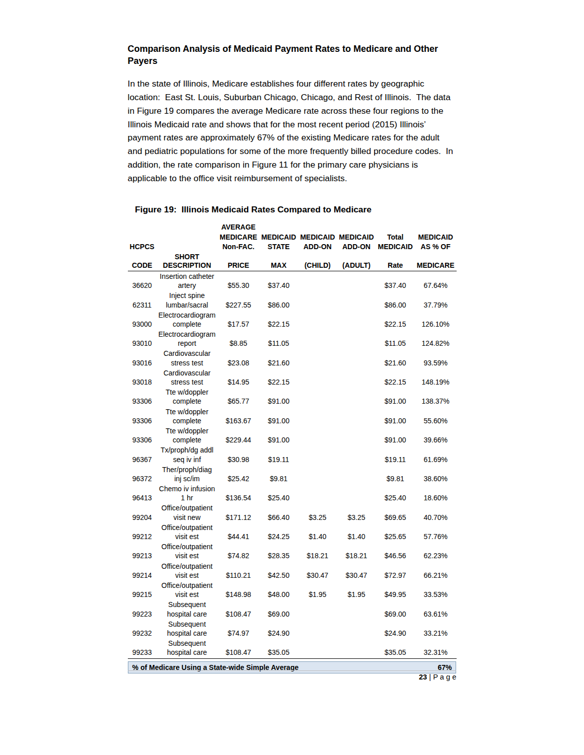Comparison Analysis of Medicaid Payment Rates to Medicare and Other Payers
In the state of Illinois, Medicare establishes four different rates by geographic location: East St. Louis, Suburban Chicago, Chicago, and Rest of Illinois. The data in Figure 19 compares the average Medicare rate across these four regions to the Illinois Medicaid rate and shows that for the most recent period (2015) Illinois’ payment rates are approximately 67% of the existing Medicare rates for the adult and pediatric populations for some of the more frequently billed procedure codes. In addition, the rate comparison in Figure 11 for the primary care physicians is applicable to the office visit reimbursement of specialists.
Figure 19: Illinois Medicaid Rates Compared to Medicare
| | | AVERAGE | | | | | |
| --- | --- | --- | --- | --- | --- | --- | --- |
| | | MEDICARE | MEDICAID | MEDICAID | MEDICAID | Total | MEDICAID |
| HCPCS | | Non-FAC. | STATE | ADD-ON | ADD-ON | MEDICAID | AS % OF |
| CODE | SHORT DESCRIPTION | PRICE | MAX | (CHILD) | (ADULT) | Rate | MEDICARE |
| 36620 | Insertion catheter artery | $55.30 | $37.40 | | | $37.40 | 67.64% |
| 62311 | Inject spine lumbar/sacral | $227.55 | $86.00 | | | $86.00 | 37.79% |
| 93000 | Electrocardiogram complete | $17.57 | $22.15 | | | $22.15 | 126.10% |
| 93010 | Electrocardiogram report | $8.85 | $11.05 | | | $11.05 | 124.82% |
| 93016 | Cardiovascular stress test | $23.08 | $21.60 | | | $21.60 | 93.59% |
| 93018 | Cardiovascular stress test | $14.95 | $22.15 | | | $22.15 | 148.19% |
| 93306 | Tte w/doppler complete | $65.77 | $91.00 | | | $91.00 | 138.37% |
| 93306 | Tte w/doppler complete | $163.67 | $91.00 | | | $91.00 | 55.60% |
| 93306 | Tte w/doppler complete | $229.44 | $91.00 | | | $91.00 | 39.66% |
| 96367 | Tx/proph/dg addl seq iv inf | $30.98 | $19.11 | | | $19.11 | 61.69% |
| 96372 | Ther/proph/diag inj sc/im | $25.42 | $9.81 | | | $9.81 | 38.60% |
| 96413 | Chemo iv infusion 1 hr | $136.54 | $25.40 | | | $25.40 | 18.60% |
| 99204 | Office/outpatient visit new | $171.12 | $66.40 | $3.25 | $3.25 | $69.65 | 40.70% |
| 99212 | Office/outpatient visit est | $44.41 | $24.25 | $1.40 | $1.40 | $25.65 | 57.76% |
| 99213 | Office/outpatient visit est | $74.82 | $28.35 | $18.21 | $18.21 | $46.56 | 62.23% |
| 99214 | Office/outpatient visit est | $110.21 | $42.50 | $30.47 | $30.47 | $72.97 | 66.21% |
| 99215 | Office/outpatient visit est | $148.98 | $48.00 | $1.95 | $1.95 | $49.95 | 33.53% |
| 99223 | Subsequent hospital care | $108.47 | $69.00 | | | $69.00 | 63.61% |
| 99232 | Subsequent hospital care | $74.97 | $24.90 | | | $24.90 | 33.21% |
| 99233 | Subsequent hospital care | $108.47 | $35.05 | | | $35.05 | 32.31% |
% of Medicare Using a State-wide Simple Average 67%
23 | P a g e